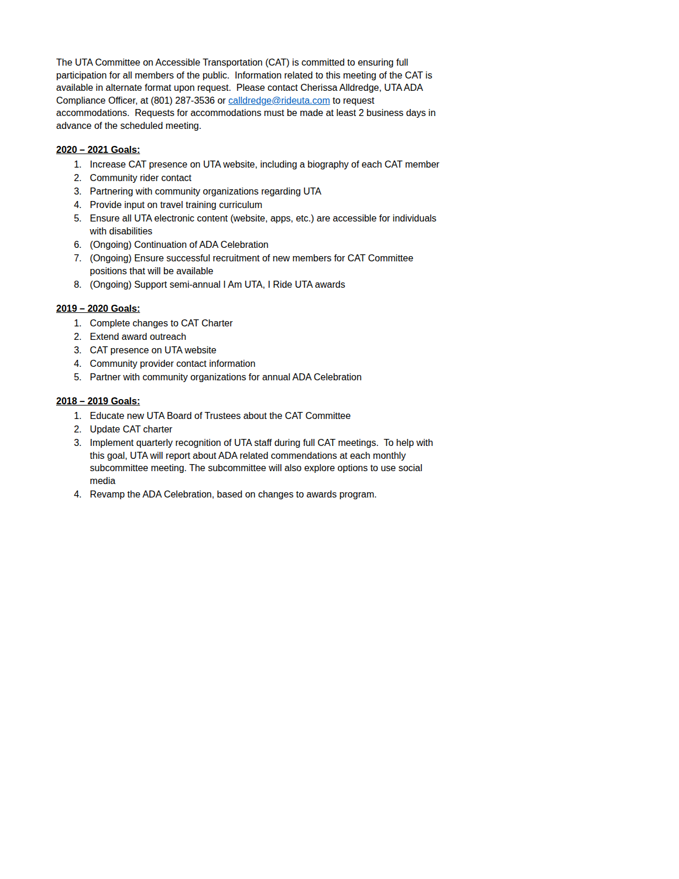The UTA Committee on Accessible Transportation (CAT) is committed to ensuring full participation for all members of the public. Information related to this meeting of the CAT is available in alternate format upon request. Please contact Cherissa Alldredge, UTA ADA Compliance Officer, at (801) 287-3536 or calldredge@rideuta.com to request accommodations. Requests for accommodations must be made at least 2 business days in advance of the scheduled meeting.
2020 – 2021 Goals:
Increase CAT presence on UTA website, including a biography of each CAT member
Community rider contact
Partnering with community organizations regarding UTA
Provide input on travel training curriculum
Ensure all UTA electronic content (website, apps, etc.) are accessible for individuals with disabilities
(Ongoing) Continuation of ADA Celebration
(Ongoing) Ensure successful recruitment of new members for CAT Committee positions that will be available
(Ongoing) Support semi-annual I Am UTA, I Ride UTA awards
2019 – 2020 Goals:
Complete changes to CAT Charter
Extend award outreach
CAT presence on UTA website
Community provider contact information
Partner with community organizations for annual ADA Celebration
2018 – 2019 Goals:
Educate new UTA Board of Trustees about the CAT Committee
Update CAT charter
Implement quarterly recognition of UTA staff during full CAT meetings. To help with this goal, UTA will report about ADA related commendations at each monthly subcommittee meeting. The subcommittee will also explore options to use social media
Revamp the ADA Celebration, based on changes to awards program.